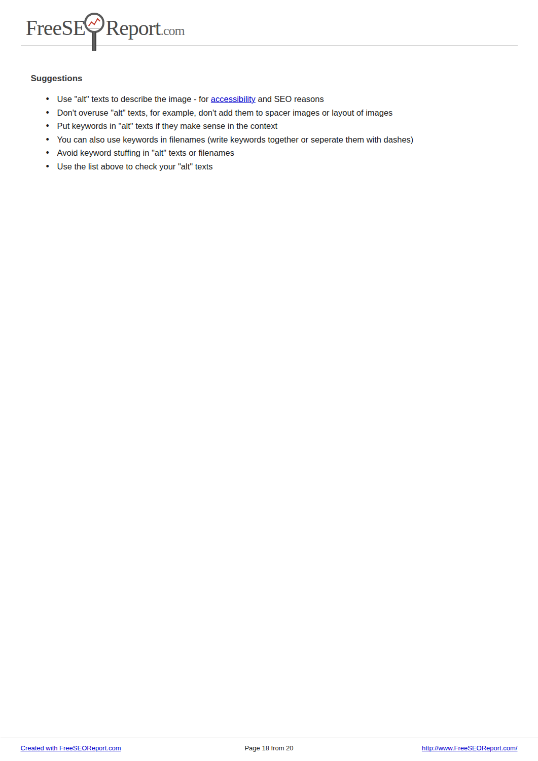FreeSE Report.com
Suggestions
Use "alt" texts to describe the image - for accessibility and SEO reasons
Don't overuse "alt" texts, for example, don't add them to spacer images or layout of images
Put keywords in "alt" texts if they make sense in the context
You can also use keywords in filenames (write keywords together or seperate them with dashes)
Avoid keyword stuffing in "alt" texts or filenames
Use the list above to check your "alt" texts
Created with FreeSEOReport.com
Page 18 from 20
http://www.FreeSEOReport.com/